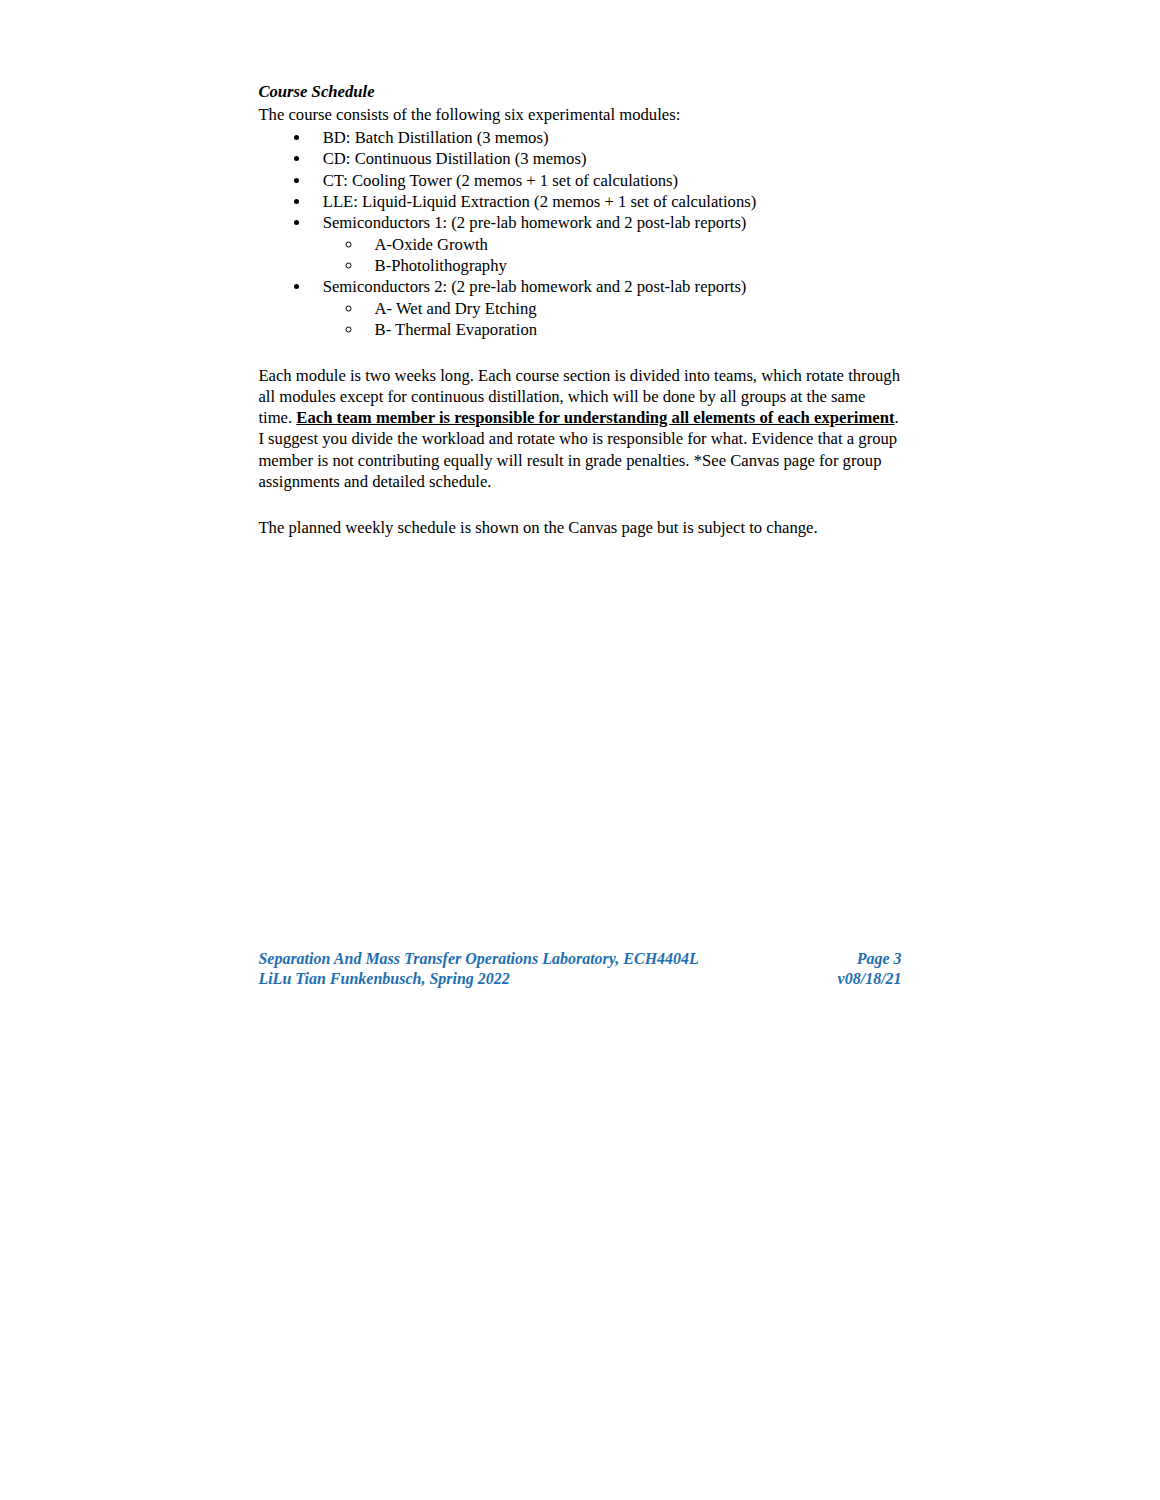Course Schedule
The course consists of the following six experimental modules:
BD: Batch Distillation (3 memos)
CD: Continuous Distillation (3 memos)
CT: Cooling Tower (2 memos + 1 set of calculations)
LLE: Liquid-Liquid Extraction (2 memos + 1 set of calculations)
Semiconductors 1: (2 pre-lab homework and 2 post-lab reports)
A-Oxide Growth
B-Photolithography
Semiconductors 2: (2 pre-lab homework and 2 post-lab reports)
A- Wet and Dry Etching
B- Thermal Evaporation
Each module is two weeks long. Each course section is divided into teams, which rotate through all modules except for continuous distillation, which will be done by all groups at the same time. Each team member is responsible for understanding all elements of each experiment. I suggest you divide the workload and rotate who is responsible for what. Evidence that a group member is not contributing equally will result in grade penalties. *See Canvas page for group assignments and detailed schedule.
The planned weekly schedule is shown on the Canvas page but is subject to change.
Separation And Mass Transfer Operations Laboratory, ECH4404L
Page 3
LiLu Tian Funkenbusch, Spring 2022
v08/18/21